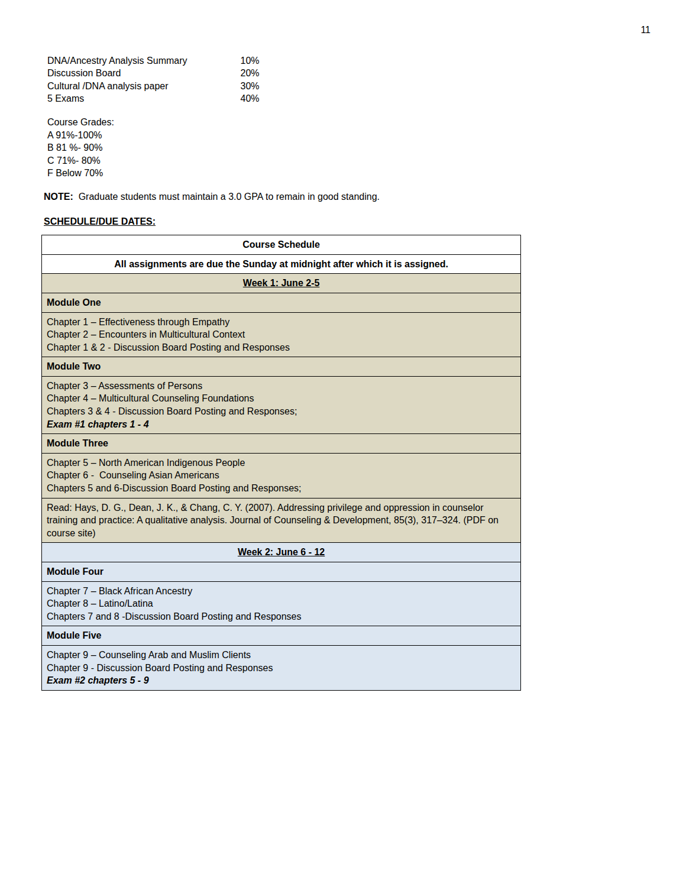11
| DNA/Ancestry Analysis Summary | 10% |
| Discussion Board | 20% |
| Cultural /DNA analysis paper | 30% |
| 5 Exams | 40% |
Course Grades:
A 91%-100%
B 81 %- 90%
C 71%- 80%
F Below 70%
NOTE: Graduate students must maintain a 3.0 GPA to remain in good standing.
SCHEDULE/DUE DATES:
| Course Schedule |
| All assignments are due the Sunday at midnight after which it is assigned. |
| Week 1: June 2-5 |
| Module One |
| Chapter 1 – Effectiveness through Empathy Chapter 2 – Encounters in Multicultural Context Chapter 1 & 2 - Discussion Board Posting and Responses |
| Module Two |
| Chapter 3 – Assessments of Persons Chapter 4 – Multicultural Counseling Foundations Chapters 3 & 4 - Discussion Board Posting and Responses; Exam #1 chapters 1 - 4 |
| Module Three |
| Chapter 5 – North American Indigenous People Chapter 6 - Counseling Asian Americans Chapters 5 and 6-Discussion Board Posting and Responses; |
| Read: Hays, D. G., Dean, J. K., & Chang, C. Y. (2007). Addressing privilege and oppression in counselor training and practice: A qualitative analysis. Journal of Counseling & Development, 85(3), 317–324. (PDF on course site) |
| Week 2: June 6 - 12 |
| Module Four |
| Chapter 7 – Black African Ancestry Chapter 8 – Latino/Latina Chapters 7 and 8 -Discussion Board Posting and Responses |
| Module Five |
| Chapter 9 – Counseling Arab and Muslim Clients Chapter 9 - Discussion Board Posting and Responses Exam #2 chapters 5 - 9 |